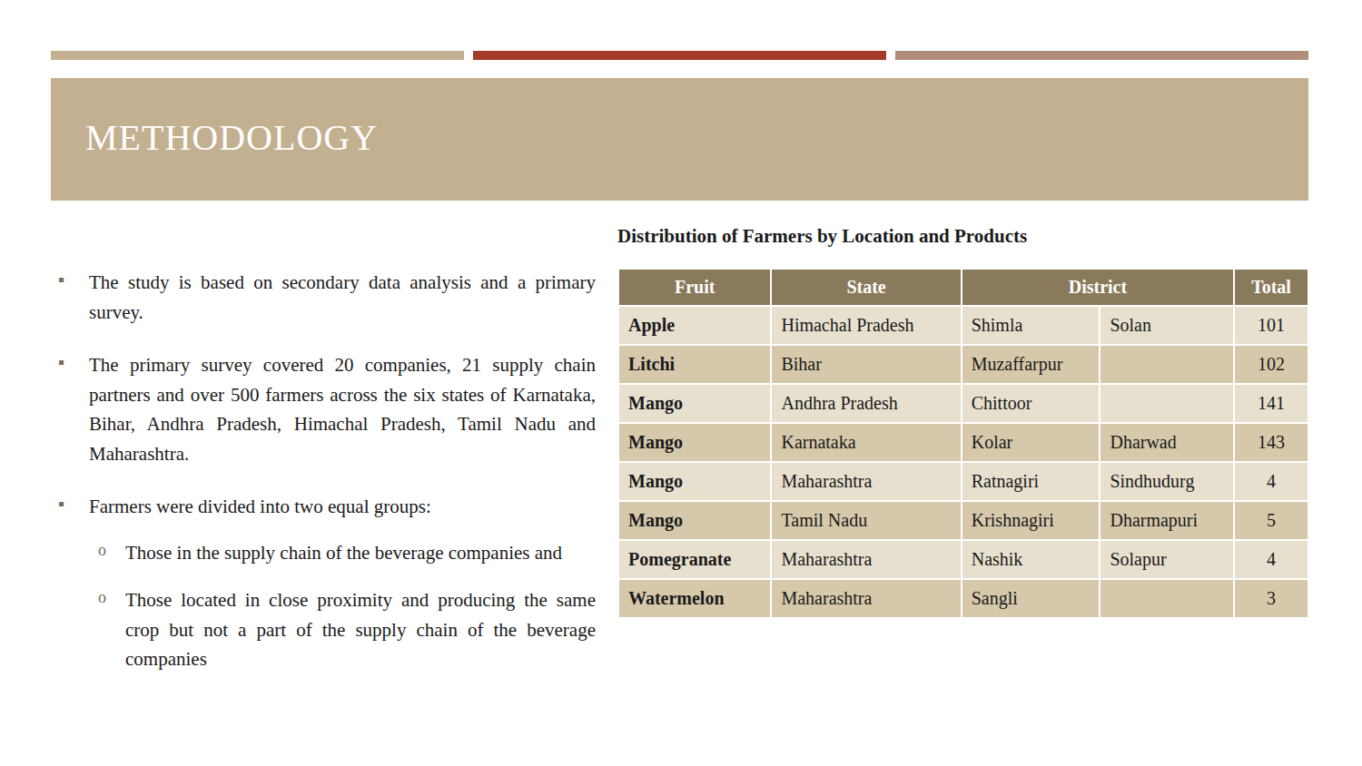METHODOLOGY
The study is based on secondary data analysis and a primary survey.
The primary survey covered 20 companies, 21 supply chain partners and over 500 farmers across the six states of Karnataka, Bihar, Andhra Pradesh, Himachal Pradesh, Tamil Nadu and Maharashtra.
Farmers were divided into two equal groups:
Those in the supply chain of the beverage companies and
Those located in close proximity and producing the same crop but not a part of the supply chain of the beverage companies
Distribution of Farmers by Location and Products
| Fruit | State | District | Total |
| --- | --- | --- | --- |
| Apple | Himachal Pradesh | Shimla | Solan | 101 |
| Litchi | Bihar | Muzaffarpur | | 102 |
| Mango | Andhra Pradesh | Chittoor | | 141 |
| Mango | Karnataka | Kolar | Dharwad | 143 |
| Mango | Maharashtra | Ratnagiri | Sindhudurg | 4 |
| Mango | Tamil Nadu | Krishnagiri | Dharmapuri | 5 |
| Pomegranate | Maharashtra | Nashik | Solapur | 4 |
| Watermelon | Maharashtra | Sangli | | 3 |